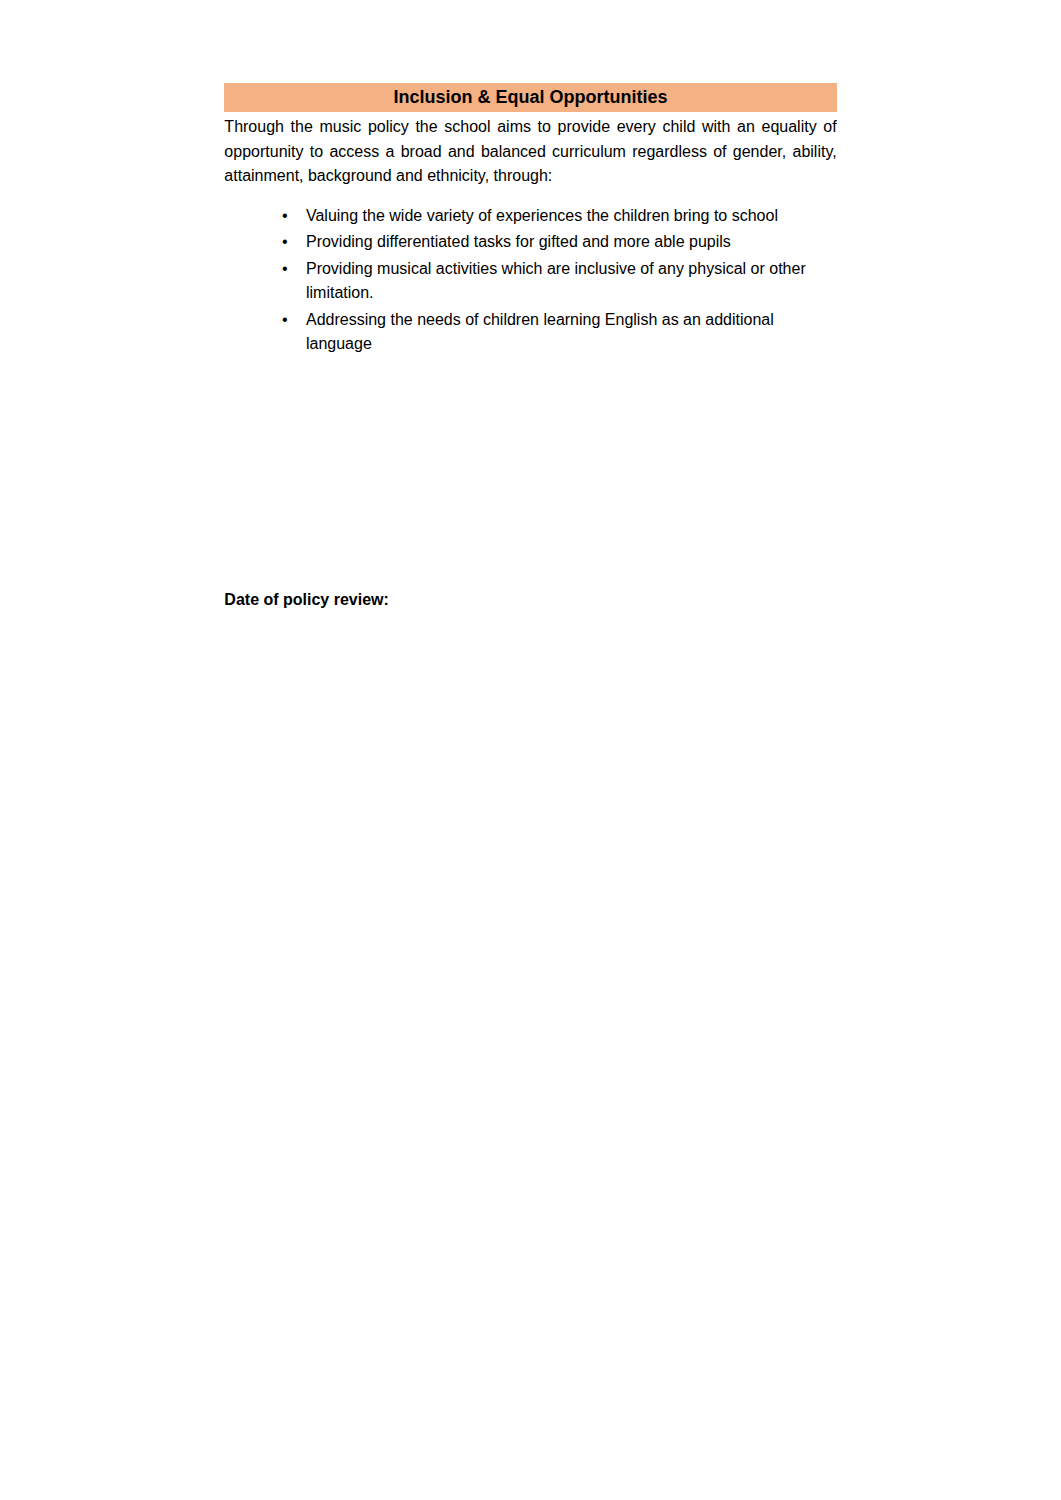Inclusion & Equal Opportunities
Through the music policy the school aims to provide every child with an equality of opportunity to access a broad and balanced curriculum regardless of gender, ability, attainment, background and ethnicity, through:
Valuing the wide variety of experiences the children bring to school
Providing differentiated tasks for gifted and more able pupils
Providing musical activities which are inclusive of any physical or other limitation.
Addressing the needs of children learning English as an additional language
Date of policy review: